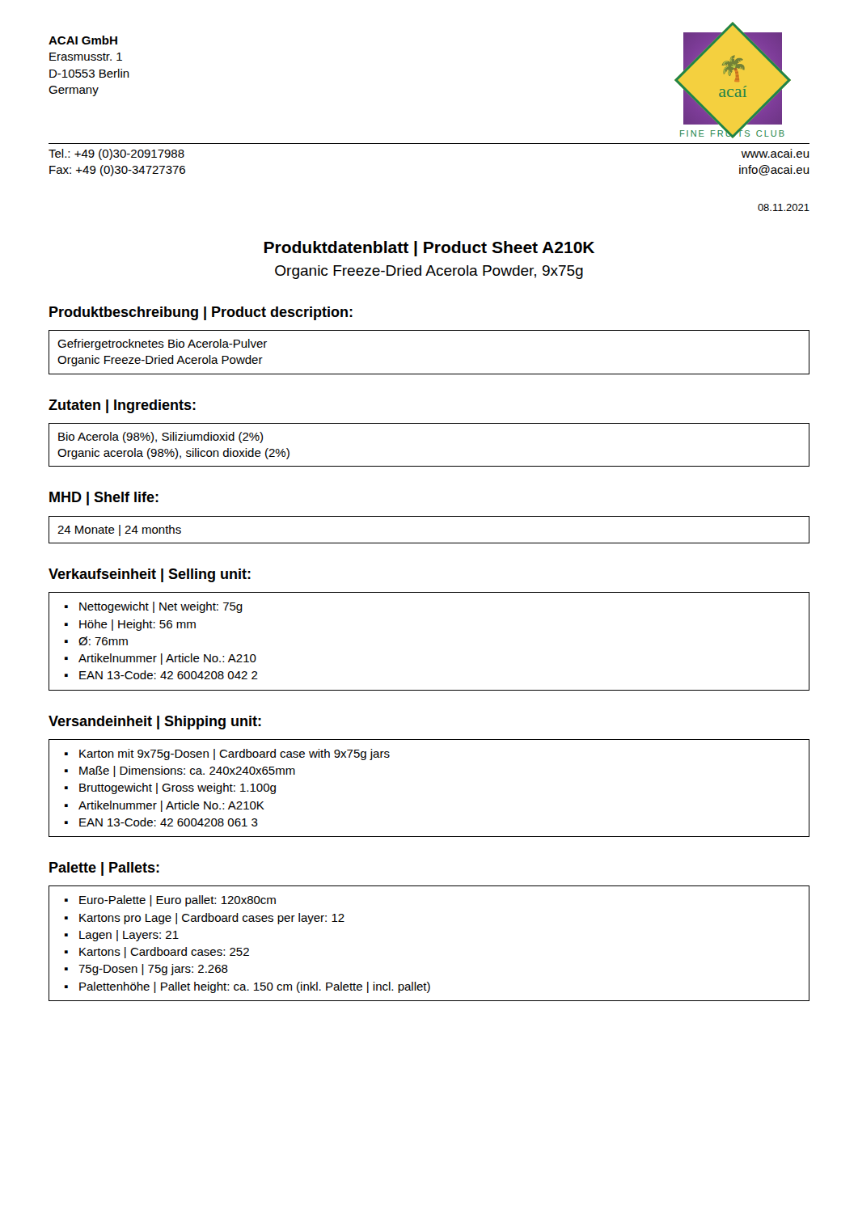ACAI GmbH
Erasmusstr. 1
D-10553 Berlin
Germany
🌴
acaí
FINE FRUITS CLUB
Tel.: +49 (0)30-20917988
Fax: +49 (0)30-34727376
www.acai.eu
info@acai.eu
08.11.2021
Produktdatenblatt | Product Sheet A210K Organic Freeze-Dried Acerola Powder, 9x75g
Produktbeschreibung | Product description:
Gefriergetrocknetes Bio Acerola-Pulver
Organic Freeze-Dried Acerola Powder
Zutaten | Ingredients:
Bio Acerola (98%), Siliziumdioxid (2%)
Organic acerola (98%), silicon dioxide (2%)
MHD | Shelf life:
24 Monate | 24 months
Verkaufseinheit | Selling unit:
Nettogewicht | Net weight: 75g
Höhe | Height: 56 mm
Ø: 76mm
Artikelnummer | Article No.: A210
EAN 13-Code: 42 6004208 042 2
Versandeinheit | Shipping unit:
Karton mit 9x75g-Dosen | Cardboard case with 9x75g jars
Maße | Dimensions: ca. 240x240x65mm
Bruttogewicht | Gross weight: 1.100g
Artikelnummer | Article No.: A210K
EAN 13-Code: 42 6004208 061 3
Palette | Pallets:
Euro-Palette | Euro pallet: 120x80cm
Kartons pro Lage | Cardboard cases per layer: 12
Lagen | Layers: 21
Kartons | Cardboard cases: 252
75g-Dosen | 75g jars: 2.268
Palettenhöhe | Pallet height: ca. 150 cm (inkl. Palette | incl. pallet)